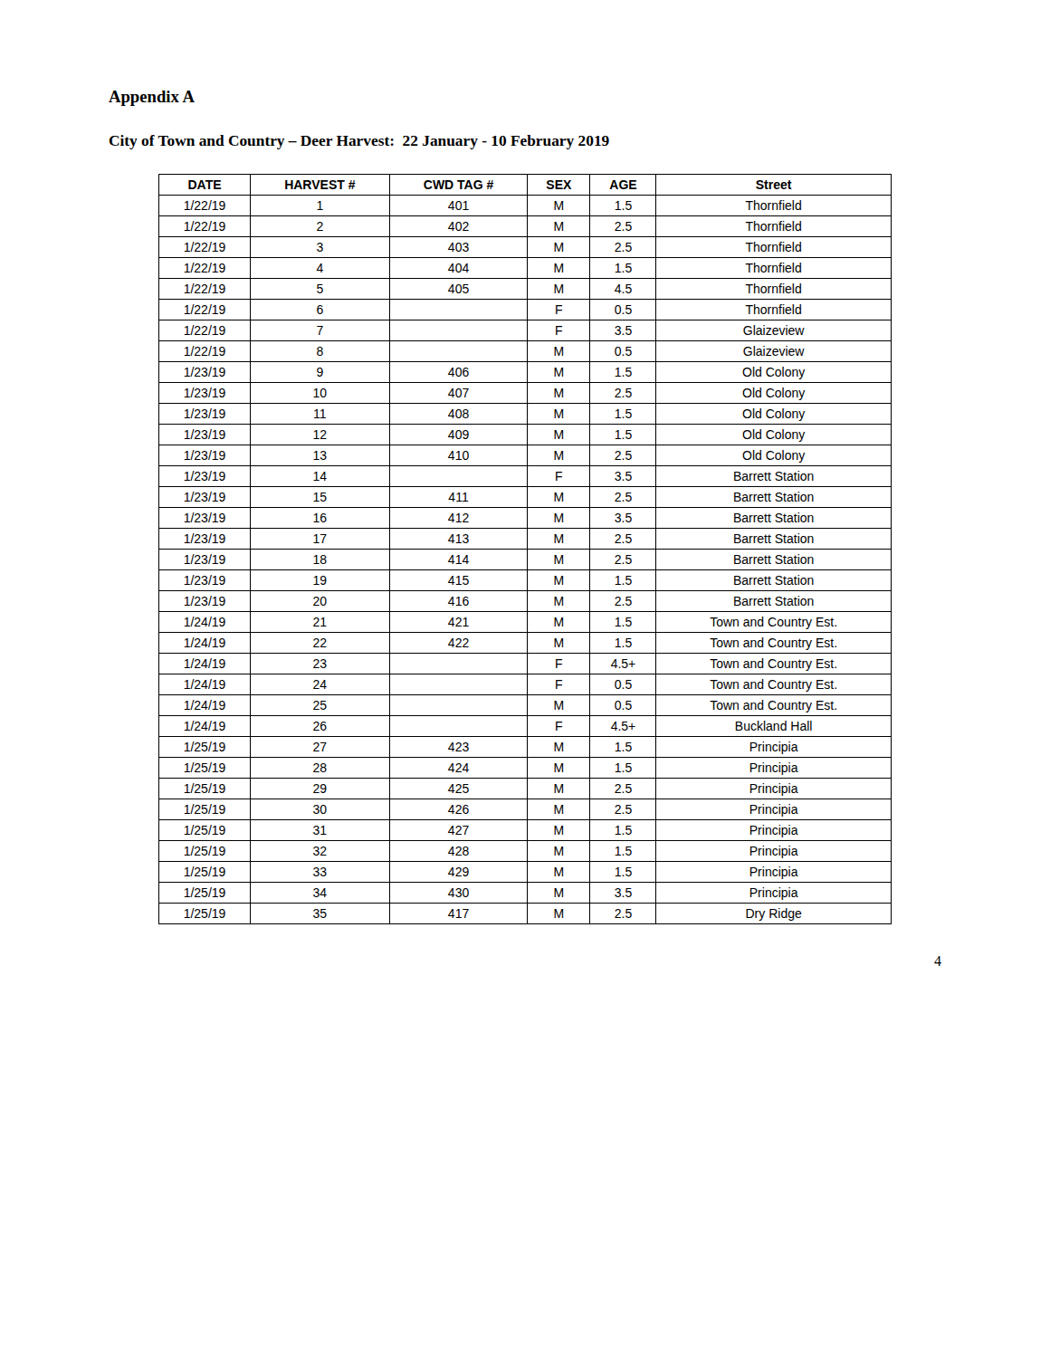Appendix A
City of Town and Country – Deer Harvest: 22 January - 10 February 2019
| DATE | HARVEST # | CWD TAG # | SEX | AGE | Street |
| --- | --- | --- | --- | --- | --- |
| 1/22/19 | 1 | 401 | M | 1.5 | Thornfield |
| 1/22/19 | 2 | 402 | M | 2.5 | Thornfield |
| 1/22/19 | 3 | 403 | M | 2.5 | Thornfield |
| 1/22/19 | 4 | 404 | M | 1.5 | Thornfield |
| 1/22/19 | 5 | 405 | M | 4.5 | Thornfield |
| 1/22/19 | 6 | | F | 0.5 | Thornfield |
| 1/22/19 | 7 | | F | 3.5 | Glaizeview |
| 1/22/19 | 8 | | M | 0.5 | Glaizeview |
| 1/23/19 | 9 | 406 | M | 1.5 | Old Colony |
| 1/23/19 | 10 | 407 | M | 2.5 | Old Colony |
| 1/23/19 | 11 | 408 | M | 1.5 | Old Colony |
| 1/23/19 | 12 | 409 | M | 1.5 | Old Colony |
| 1/23/19 | 13 | 410 | M | 2.5 | Old Colony |
| 1/23/19 | 14 | | F | 3.5 | Barrett Station |
| 1/23/19 | 15 | 411 | M | 2.5 | Barrett Station |
| 1/23/19 | 16 | 412 | M | 3.5 | Barrett Station |
| 1/23/19 | 17 | 413 | M | 2.5 | Barrett Station |
| 1/23/19 | 18 | 414 | M | 2.5 | Barrett Station |
| 1/23/19 | 19 | 415 | M | 1.5 | Barrett Station |
| 1/23/19 | 20 | 416 | M | 2.5 | Barrett Station |
| 1/24/19 | 21 | 421 | M | 1.5 | Town and Country Est. |
| 1/24/19 | 22 | 422 | M | 1.5 | Town and Country Est. |
| 1/24/19 | 23 | | F | 4.5+ | Town and Country Est. |
| 1/24/19 | 24 | | F | 0.5 | Town and Country Est. |
| 1/24/19 | 25 | | M | 0.5 | Town and Country Est. |
| 1/24/19 | 26 | | F | 4.5+ | Buckland Hall |
| 1/25/19 | 27 | 423 | M | 1.5 | Principia |
| 1/25/19 | 28 | 424 | M | 1.5 | Principia |
| 1/25/19 | 29 | 425 | M | 2.5 | Principia |
| 1/25/19 | 30 | 426 | M | 2.5 | Principia |
| 1/25/19 | 31 | 427 | M | 1.5 | Principia |
| 1/25/19 | 32 | 428 | M | 1.5 | Principia |
| 1/25/19 | 33 | 429 | M | 1.5 | Principia |
| 1/25/19 | 34 | 430 | M | 3.5 | Principia |
| 1/25/19 | 35 | 417 | M | 2.5 | Dry Ridge |
4